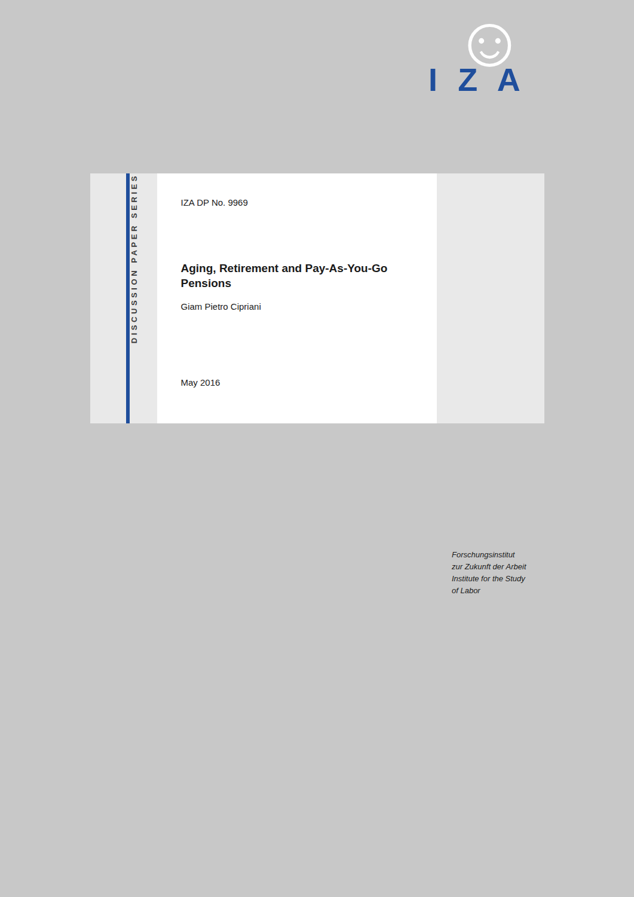☺ I Z A
DISCUSSION PAPER SERIES
IZA DP No. 9969
Aging, Retirement and Pay-As-You-Go Pensions
Giam Pietro Cipriani
May 2016
Forschungsinstitut
zur Zukunft der Arbeit
Institute for the Study
of Labor